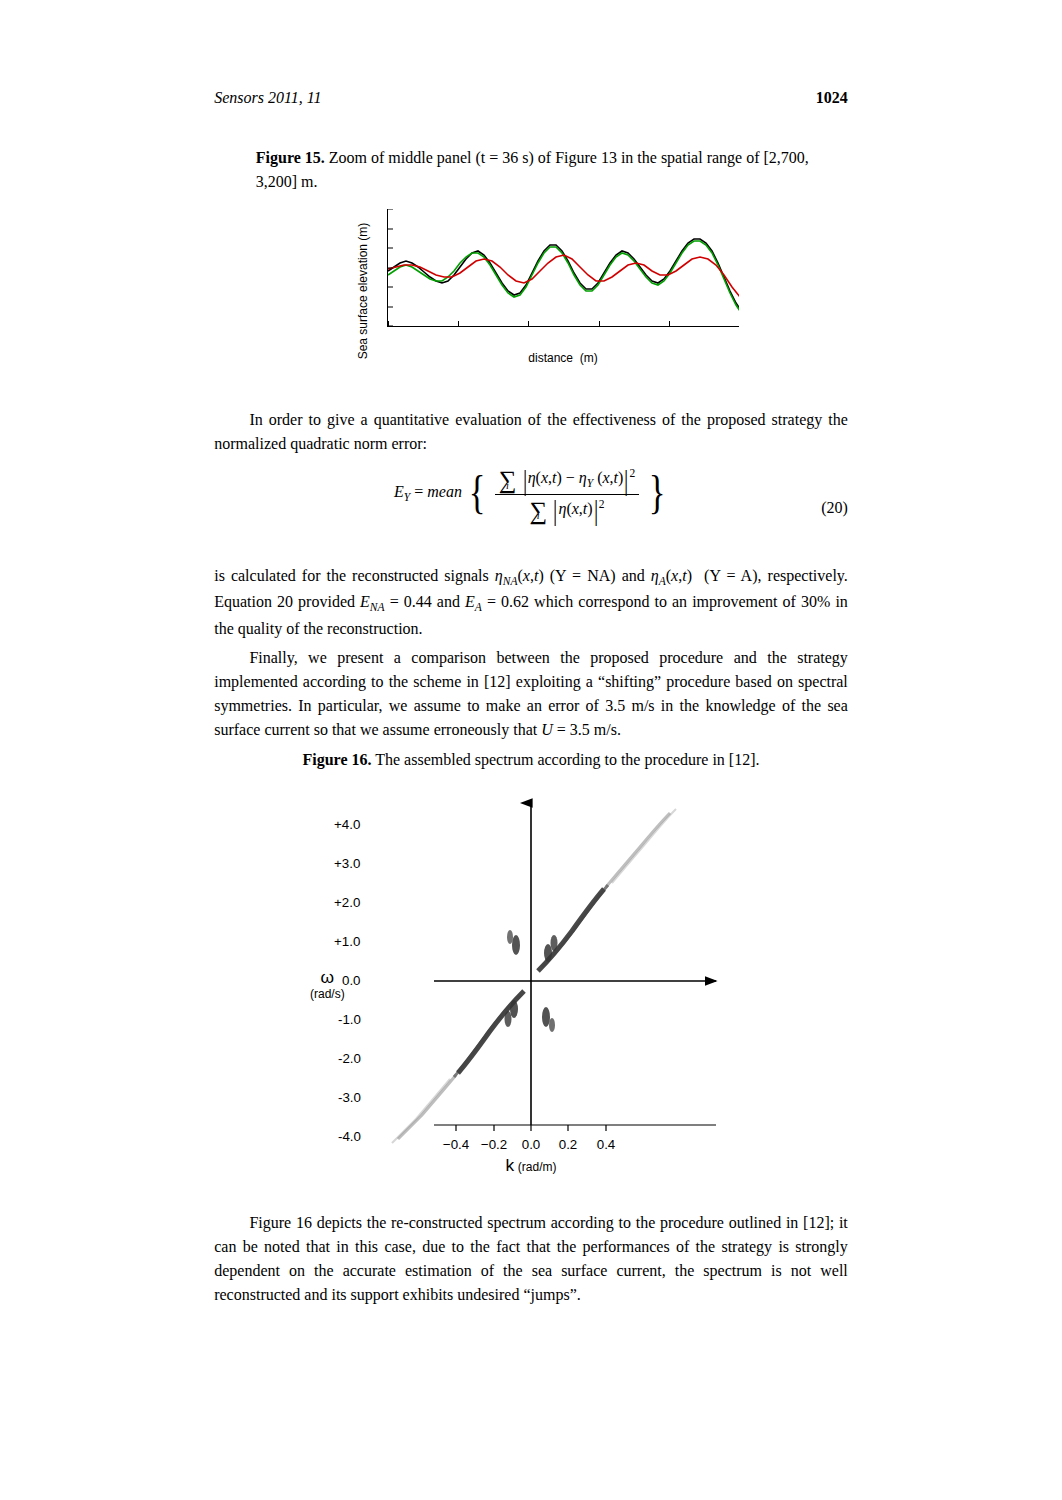Sensors 2011, 11
1024
Figure 15. Zoom of middle panel (t = 36 s) of Figure 13 in the spatial range of [2,700, 3,200] m.
Sea surface elevation (m)
1.5
1.0
0.5
0.0
−0.5
−1.0
−1.5
2700
2800
2900
3000
3100
3200
distance (m)
In order to give a quantitative evaluation of the effectiveness of the proposed strategy the normalized quadratic norm error:
EY = mean { ∑i |η(x,t) − ηY (x,t)|2 ∑i |η(x,t)|2 }
(20)
is calculated for the reconstructed signals ηNA(x,t) (Y = NA) and ηA(x,t) (Y = A), respectively. Equation 20 provided ENA = 0.44 and EA = 0.62 which correspond to an improvement of 30% in the quality of the reconstruction.
Finally, we present a comparison between the proposed procedure and the strategy implemented according to the scheme in [12] exploiting a “shifting” procedure based on spectral symmetries. In particular, we assume to make an error of 3.5 m/s in the knowledge of the sea surface current so that we assume erroneously that U = 3.5 m/s.
Figure 16. The assembled spectrum according to the procedure in [12].
+4.0
+3.0
+2.0
+1.0
0.0
-1.0
-2.0
-3.0
-4.0
ω
(rad/s)
−0.4
−0.2
0.0
0.2
0.4
k (rad/m)
Figure 16 depicts the re-constructed spectrum according to the procedure outlined in [12]; it can be noted that in this case, due to the fact that the performances of the strategy is strongly dependent on the accurate estimation of the sea surface current, the spectrum is not well reconstructed and its support exhibits undesired “jumps”.